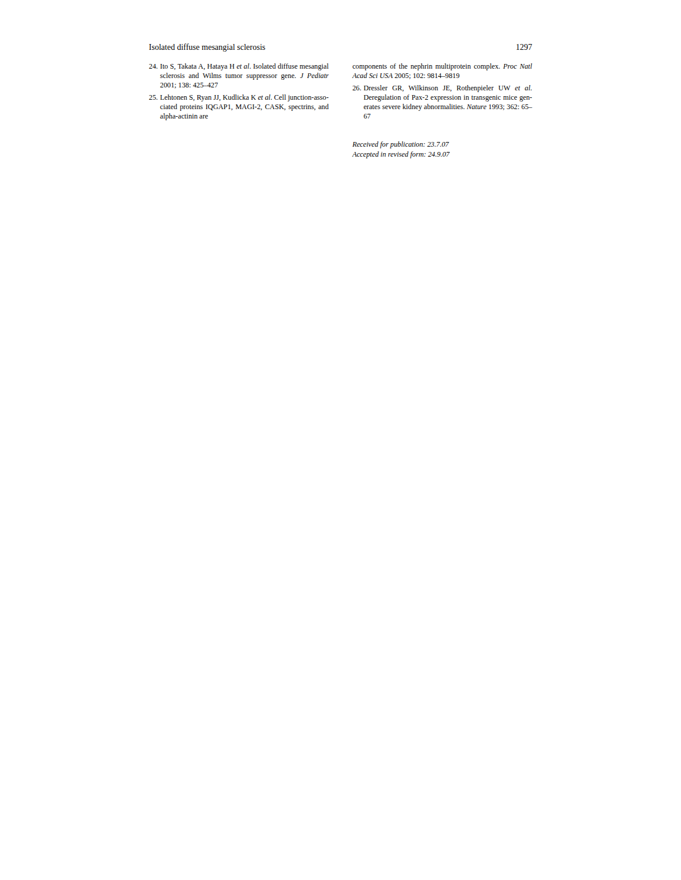Isolated diffuse mesangial sclerosis 1297
24. Ito S, Takata A, Hataya H et al. Isolated diffuse mesangial sclerosis and Wilms tumor suppressor gene. J Pediatr 2001; 138: 425–427
25. Lehtonen S, Ryan JJ, Kudlicka K et al. Cell junction-associated proteins IQGAP1, MAGI-2, CASK, spectrins, and alpha-actinin are
components of the nephrin multiprotein complex. Proc Natl Acad Sci USA 2005; 102: 9814–9819
26. Dressler GR, Wilkinson JE, Rothenpieler UW et al. Deregulation of Pax-2 expression in transgenic mice generates severe kidney abnormalities. Nature 1993; 362: 65–67
Received for publication: 23.7.07
Accepted in revised form: 24.9.07